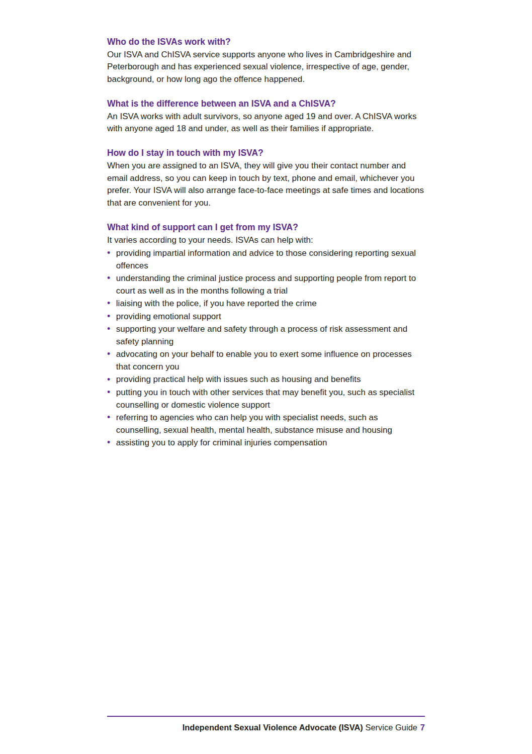Who do the ISVAs work with?
Our ISVA and ChISVA service supports anyone who lives in Cambridgeshire and Peterborough and has experienced sexual violence, irrespective of age, gender, background, or how long ago the offence happened.
What is the difference between an ISVA and a ChISVA?
An ISVA works with adult survivors, so anyone aged 19 and over. A ChISVA works with anyone aged 18 and under, as well as their families if appropriate.
How do I stay in touch with my ISVA?
When you are assigned to an ISVA, they will give you their contact number and email address, so you can keep in touch by text, phone and email, whichever you prefer. Your ISVA will also arrange face-to-face meetings at safe times and locations that are convenient for you.
What kind of support can I get from my ISVA?
It varies according to your needs. ISVAs can help with:
providing impartial information and advice to those considering reporting sexual offences
understanding the criminal justice process and supporting people from report to court as well as in the months following a trial
liaising with the police, if you have reported the crime
providing emotional support
supporting your welfare and safety through a process of risk assessment and safety planning
advocating on your behalf to enable you to exert some influence on processes that concern you
providing practical help with issues such as housing and benefits
putting you in touch with other services that may benefit you, such as specialist counselling or domestic violence support
referring to agencies who can help you with specialist needs, such as counselling, sexual health, mental health, substance misuse and housing
assisting you to apply for criminal injuries compensation
Independent Sexual Violence Advocate (ISVA) Service Guide7